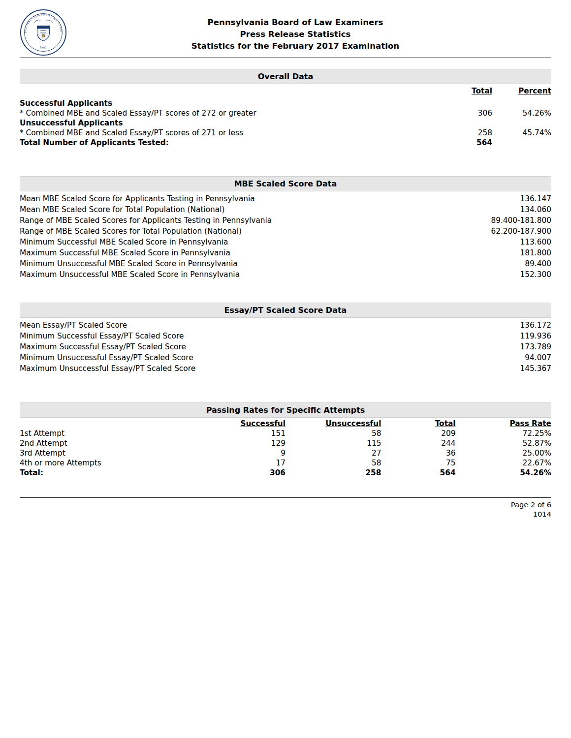PENNSYLVANIA BOARD OF LAW EXAMINERS 1902
Pennsylvania Board of Law Examiners
Press Release Statistics
Statistics for the February 2017 Examination
Overall Data
| | Total | Percent |
| Successful Applicants | | |
| * Combined MBE and Scaled Essay/PT scores of 272 or greater | 306 | 54.26% |
| Unsuccessful Applicants | | |
| * Combined MBE and Scaled Essay/PT scores of 271 or less | 258 | 45.74% |
| Total Number of Applicants Tested: | 564 | |
MBE Scaled Score Data
| Mean MBE Scaled Score for Applicants Testing in Pennsylvania | 136.147 |
| Mean MBE Scaled Score for Total Population (National) | 134.060 |
| Range of MBE Scaled Scores for Applicants Testing in Pennsylvania | 89.400-181.800 |
| Range of MBE Scaled Scores for Total Population (National) | 62.200-187.900 |
| Minimum Successful MBE Scaled Score in Pennsylvania | 113.600 |
| Maximum Successful MBE Scaled Score in Pennsylvania | 181.800 |
| Minimum Unsuccessful MBE Scaled Score in Pennsylvania | 89.400 |
| Maximum Unsuccessful MBE Scaled Score in Pennsylvania | 152.300 |
Essay/PT Scaled Score Data
| Mean Essay/PT Scaled Score | 136.172 |
| Minimum Successful Essay/PT Scaled Score | 119.936 |
| Maximum Successful Essay/PT Scaled Score | 173.789 |
| Minimum Unsuccessful Essay/PT Scaled Score | 94.007 |
| Maximum Unsuccessful Essay/PT Scaled Score | 145.367 |
Passing Rates for Specific Attempts
| | Successful | Unsuccessful | Total | Pass Rate |
| --- | --- | --- | --- | --- |
| 1st Attempt | 151 | 58 | 209 | 72.25% |
| 2nd Attempt | 129 | 115 | 244 | 52.87% |
| 3rd Attempt | 9 | 27 | 36 | 25.00% |
| 4th or more Attempts | 17 | 58 | 75 | 22.67% |
| Total: | 306 | 258 | 564 | 54.26% |
Page 2 of 6
1014